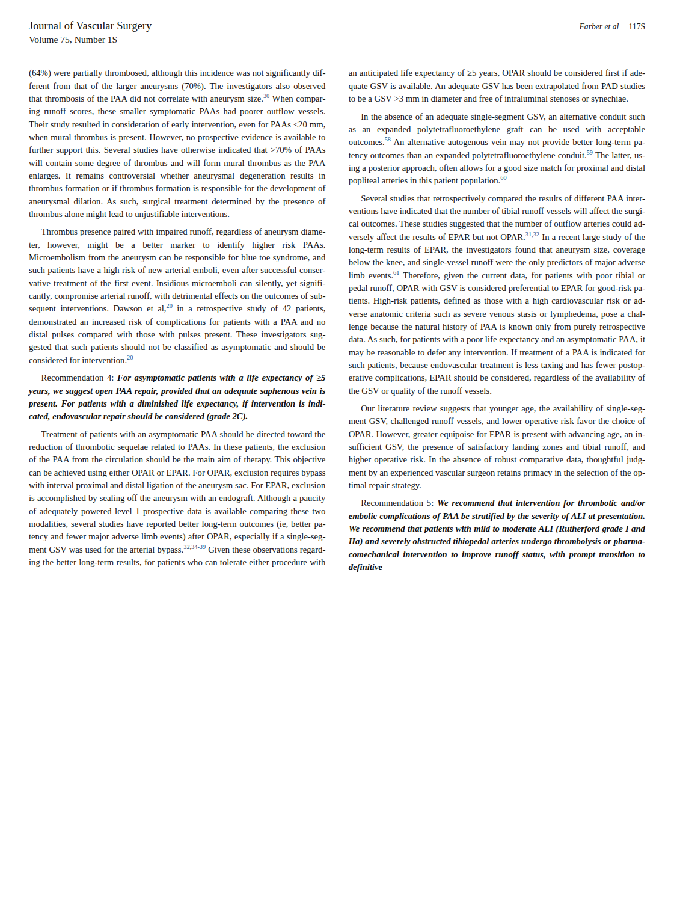Journal of Vascular Surgery Volume 75, Number 1S
Farber et al 117S
(64%) were partially thrombosed, although this incidence was not significantly different from that of the larger aneurysms (70%). The investigators also observed that thrombosis of the PAA did not correlate with aneurysm size.30 When comparing runoff scores, these smaller symptomatic PAAs had poorer outflow vessels. Their study resulted in consideration of early intervention, even for PAAs <20 mm, when mural thrombus is present. However, no prospective evidence is available to further support this. Several studies have otherwise indicated that >70% of PAAs will contain some degree of thrombus and will form mural thrombus as the PAA enlarges. It remains controversial whether aneurysmal degeneration results in thrombus formation or if thrombus formation is responsible for the development of aneurysmal dilation. As such, surgical treatment determined by the presence of thrombus alone might lead to unjustifiable interventions.
Thrombus presence paired with impaired runoff, regardless of aneurysm diameter, however, might be a better marker to identify higher risk PAAs. Microembolism from the aneurysm can be responsible for blue toe syndrome, and such patients have a high risk of new arterial emboli, even after successful conservative treatment of the first event. Insidious microemboli can silently, yet significantly, compromise arterial runoff, with detrimental effects on the outcomes of subsequent interventions. Dawson et al,20 in a retrospective study of 42 patients, demonstrated an increased risk of complications for patients with a PAA and no distal pulses compared with those with pulses present. These investigators suggested that such patients should not be classified as asymptomatic and should be considered for intervention.20
Recommendation 4: For asymptomatic patients with a life expectancy of ≥5 years, we suggest open PAA repair, provided that an adequate saphenous vein is present. For patients with a diminished life expectancy, if intervention is indicated, endovascular repair should be considered (grade 2C).
Treatment of patients with an asymptomatic PAA should be directed toward the reduction of thrombotic sequelae related to PAAs. In these patients, the exclusion of the PAA from the circulation should be the main aim of therapy. This objective can be achieved using either OPAR or EPAR. For OPAR, exclusion requires bypass with interval proximal and distal ligation of the aneurysm sac. For EPAR, exclusion is accomplished by sealing off the aneurysm with an endograft. Although a paucity of adequately powered level 1 prospective data is available comparing these two modalities, several studies have reported better long-term outcomes (ie, better patency and fewer major adverse limb events) after OPAR, especially if a single-segment GSV was used for the arterial bypass.32,34-39 Given these observations regarding the better long-term results, for patients who can tolerate either procedure with an anticipated life expectancy of ≥5 years, OPAR should be considered first if adequate GSV is available. An adequate GSV has been extrapolated from PAD studies to be a GSV >3 mm in diameter and free of intraluminal stenoses or synechiae.
In the absence of an adequate single-segment GSV, an alternative conduit such as an expanded polytetrafluoroethylene graft can be used with acceptable outcomes.58 An alternative autogenous vein may not provide better long-term patency outcomes than an expanded polytetrafluoroethylene conduit.59 The latter, using a posterior approach, often allows for a good size match for proximal and distal popliteal arteries in this patient population.60
Several studies that retrospectively compared the results of different PAA interventions have indicated that the number of tibial runoff vessels will affect the surgical outcomes. These studies suggested that the number of outflow arteries could adversely affect the results of EPAR but not OPAR.31,32 In a recent large study of the long-term results of EPAR, the investigators found that aneurysm size, coverage below the knee, and single-vessel runoff were the only predictors of major adverse limb events.61 Therefore, given the current data, for patients with poor tibial or pedal runoff, OPAR with GSV is considered preferential to EPAR for good-risk patients. High-risk patients, defined as those with a high cardiovascular risk or adverse anatomic criteria such as severe venous stasis or lymphedema, pose a challenge because the natural history of PAA is known only from purely retrospective data. As such, for patients with a poor life expectancy and an asymptomatic PAA, it may be reasonable to defer any intervention. If treatment of a PAA is indicated for such patients, because endovascular treatment is less taxing and has fewer postoperative complications, EPAR should be considered, regardless of the availability of the GSV or quality of the runoff vessels.
Our literature review suggests that younger age, the availability of single-segment GSV, challenged runoff vessels, and lower operative risk favor the choice of OPAR. However, greater equipoise for EPAR is present with advancing age, an insufficient GSV, the presence of satisfactory landing zones and tibial runoff, and higher operative risk. In the absence of robust comparative data, thoughtful judgment by an experienced vascular surgeon retains primacy in the selection of the optimal repair strategy.
Recommendation 5: We recommend that intervention for thrombotic and/or embolic complications of PAA be stratified by the severity of ALI at presentation. We recommend that patients with mild to moderate ALI (Rutherford grade I and IIa) and severely obstructed tibiopedal arteries undergo thrombolysis or pharmacomechanical intervention to improve runoff status, with prompt transition to definitive